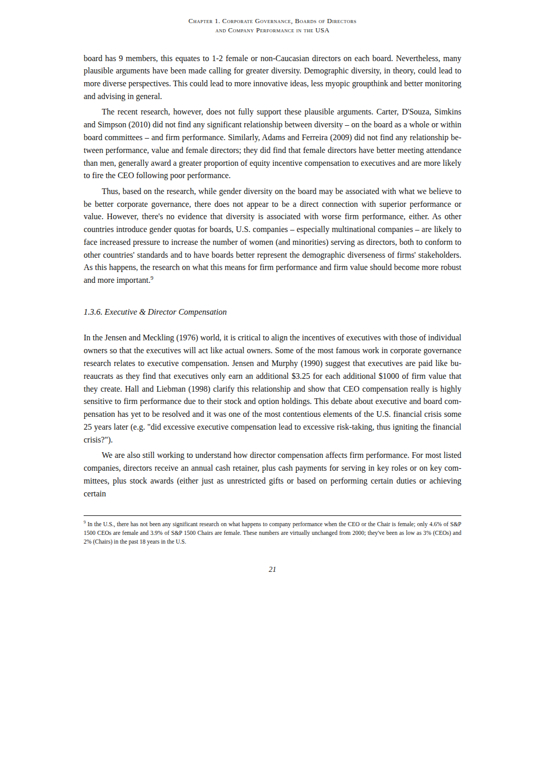Chapter 1. Corporate Governance, Boards of Directors
and Company Performance in the USA
board has 9 members, this equates to 1-2 female or non-Caucasian directors on each board. Nevertheless, many plausible arguments have been made calling for greater diversity. Demographic diversity, in theory, could lead to more diverse perspectives. This could lead to more innovative ideas, less myopic groupthink and better monitoring and advising in general.
The recent research, however, does not fully support these plausible arguments. Carter, D'Souza, Simkins and Simpson (2010) did not find any significant relationship between diversity – on the board as a whole or within board committees – and firm performance. Similarly, Adams and Ferreira (2009) did not find any relationship between performance, value and female directors; they did find that female directors have better meeting attendance than men, generally award a greater proportion of equity incentive compensation to executives and are more likely to fire the CEO following poor performance.
Thus, based on the research, while gender diversity on the board may be associated with what we believe to be better corporate governance, there does not appear to be a direct connection with superior performance or value. However, there's no evidence that diversity is associated with worse firm performance, either. As other countries introduce gender quotas for boards, U.S. companies – especially multinational companies – are likely to face increased pressure to increase the number of women (and minorities) serving as directors, both to conform to other countries' standards and to have boards better represent the demographic diverseness of firms' stakeholders. As this happens, the research on what this means for firm performance and firm value should become more robust and more important.9
1.3.6. Executive & Director Compensation
In the Jensen and Meckling (1976) world, it is critical to align the incentives of executives with those of individual owners so that the executives will act like actual owners. Some of the most famous work in corporate governance research relates to executive compensation. Jensen and Murphy (1990) suggest that executives are paid like bureaucrats as they find that executives only earn an additional $3.25 for each additional $1000 of firm value that they create. Hall and Liebman (1998) clarify this relationship and show that CEO compensation really is highly sensitive to firm performance due to their stock and option holdings. This debate about executive and board compensation has yet to be resolved and it was one of the most contentious elements of the U.S. financial crisis some 25 years later (e.g. "did excessive executive compensation lead to excessive risk-taking, thus igniting the financial crisis?").
We are also still working to understand how director compensation affects firm performance. For most listed companies, directors receive an annual cash retainer, plus cash payments for serving in key roles or on key committees, plus stock awards (either just as unrestricted gifts or based on performing certain duties or achieving certain
9 In the U.S., there has not been any significant research on what happens to company performance when the CEO or the Chair is female; only 4.6% of S&P 1500 CEOs are female and 3.9% of S&P 1500 Chairs are female. These numbers are virtually unchanged from 2000; they've been as low as 3% (CEOs) and 2% (Chairs) in the past 18 years in the U.S.
21